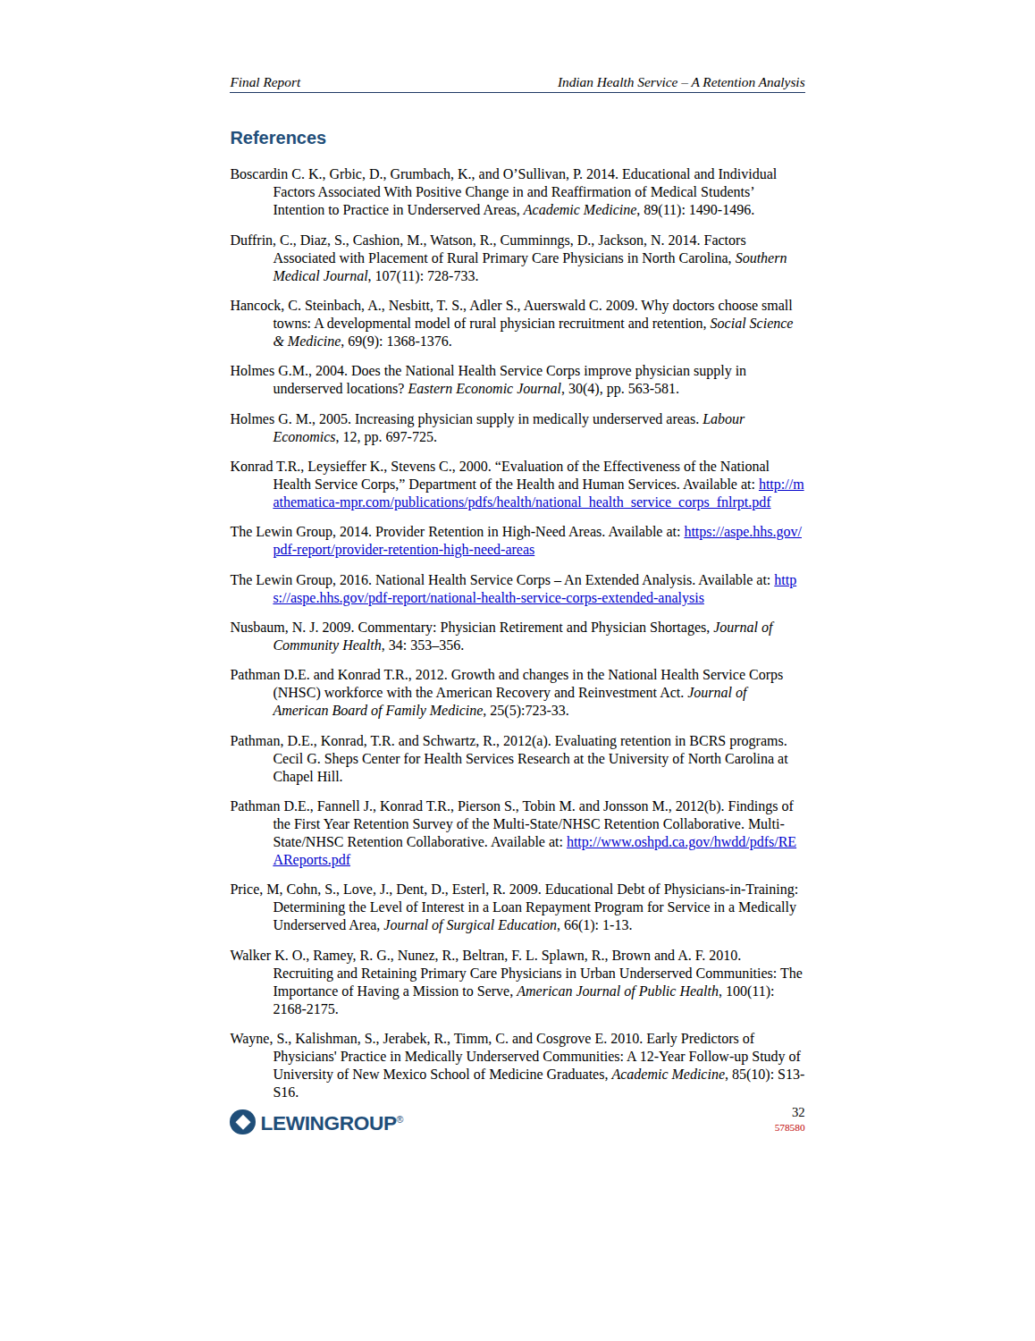Final Report
Indian Health Service – A Retention Analysis
References
Boscardin C. K., Grbic, D., Grumbach, K., and O’Sullivan, P. 2014. Educational and Individual Factors Associated With Positive Change in and Reaffirmation of Medical Students’ Intention to Practice in Underserved Areas, Academic Medicine, 89(11): 1490-1496.
Duffrin, C., Diaz, S., Cashion, M., Watson, R., Cumminngs, D., Jackson, N. 2014. Factors Associated with Placement of Rural Primary Care Physicians in North Carolina, Southern Medical Journal, 107(11): 728-733.
Hancock, C. Steinbach, A., Nesbitt, T. S., Adler S., Auerswald C. 2009. Why doctors choose small towns: A developmental model of rural physician recruitment and retention, Social Science & Medicine, 69(9): 1368-1376.
Holmes G.M., 2004. Does the National Health Service Corps improve physician supply in underserved locations? Eastern Economic Journal, 30(4), pp. 563-581.
Holmes G. M., 2005. Increasing physician supply in medically underserved areas. Labour Economics, 12, pp. 697-725.
Konrad T.R., Leysieffer K., Stevens C., 2000. “Evaluation of the Effectiveness of the National Health Service Corps,” Department of the Health and Human Services. Available at: http://mathematica-mpr.com/publications/pdfs/health/national_health_service_corps_fnlrpt.pdf
The Lewin Group, 2014. Provider Retention in High-Need Areas. Available at: https://aspe.hhs.gov/pdf-report/provider-retention-high-need-areas
The Lewin Group, 2016. National Health Service Corps – An Extended Analysis. Available at: https://aspe.hhs.gov/pdf-report/national-health-service-corps-extended-analysis
Nusbaum, N. J. 2009. Commentary: Physician Retirement and Physician Shortages, Journal of Community Health, 34: 353–356.
Pathman D.E. and Konrad T.R., 2012. Growth and changes in the National Health Service Corps (NHSC) workforce with the American Recovery and Reinvestment Act. Journal of American Board of Family Medicine, 25(5):723-33.
Pathman, D.E., Konrad, T.R. and Schwartz, R., 2012(a). Evaluating retention in BCRS programs. Cecil G. Sheps Center for Health Services Research at the University of North Carolina at Chapel Hill.
Pathman D.E., Fannell J., Konrad T.R., Pierson S., Tobin M. and Jonsson M., 2012(b). Findings of the First Year Retention Survey of the Multi-State/NHSC Retention Collaborative. Multi-State/NHSC Retention Collaborative. Available at: http://www.oshpd.ca.gov/hwdd/pdfs/REAReports.pdf
Price, M, Cohn, S., Love, J., Dent, D., Esterl, R. 2009. Educational Debt of Physicians-in-Training: Determining the Level of Interest in a Loan Repayment Program for Service in a Medically Underserved Area, Journal of Surgical Education, 66(1): 1-13.
Walker K. O., Ramey, R. G., Nunez, R., Beltran, F. L. Splawn, R., Brown and A. F. 2010. Recruiting and Retaining Primary Care Physicians in Urban Underserved Communities: The Importance of Having a Mission to Serve, American Journal of Public Health, 100(11): 2168-2175.
Wayne, S., Kalishman, S., Jerabek, R., Timm, C. and Cosgrove E. 2010. Early Predictors of Physicians' Practice in Medically Underserved Communities: A 12-Year Follow-up Study of University of New Mexico School of Medicine Graduates, Academic Medicine, 85(10): S13-S16.
LEWINGROUP®
32
578580